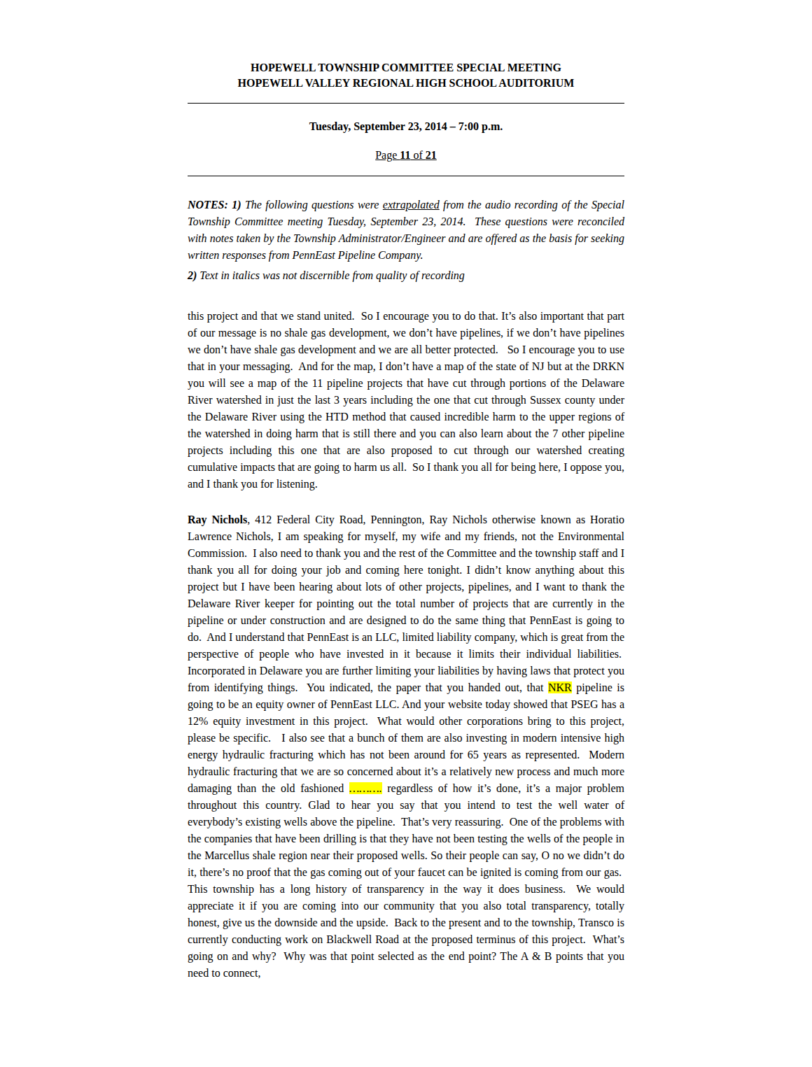HOPEWELL TOWNSHIP COMMITTEE SPECIAL MEETING HOPEWELL VALLEY REGIONAL HIGH SCHOOL AUDITORIUM
Tuesday, September 23, 2014 – 7:00 p.m.
Page 11 of 21
NOTES: 1) The following questions were extrapolated from the audio recording of the Special Township Committee meeting Tuesday, September 23, 2014. These questions were reconciled with notes taken by the Township Administrator/Engineer and are offered as the basis for seeking written responses from PennEast Pipeline Company.
2) Text in italics was not discernible from quality of recording
this project and that we stand united. So I encourage you to do that. It’s also important that part of our message is no shale gas development, we don’t have pipelines, if we don’t have pipelines we don’t have shale gas development and we are all better protected. So I encourage you to use that in your messaging. And for the map, I don’t have a map of the state of NJ but at the DRKN you will see a map of the 11 pipeline projects that have cut through portions of the Delaware River watershed in just the last 3 years including the one that cut through Sussex county under the Delaware River using the HTD method that caused incredible harm to the upper regions of the watershed in doing harm that is still there and you can also learn about the 7 other pipeline projects including this one that are also proposed to cut through our watershed creating cumulative impacts that are going to harm us all. So I thank you all for being here, I oppose you, and I thank you for listening.
Ray Nichols, 412 Federal City Road, Pennington, Ray Nichols otherwise known as Horatio Lawrence Nichols, I am speaking for myself, my wife and my friends, not the Environmental Commission. I also need to thank you and the rest of the Committee and the township staff and I thank you all for doing your job and coming here tonight. I didn’t know anything about this project but I have been hearing about lots of other projects, pipelines, and I want to thank the Delaware River keeper for pointing out the total number of projects that are currently in the pipeline or under construction and are designed to do the same thing that PennEast is going to do. And I understand that PennEast is an LLC, limited liability company, which is great from the perspective of people who have invested in it because it limits their individual liabilities. Incorporated in Delaware you are further limiting your liabilities by having laws that protect you from identifying things. You indicated, the paper that you handed out, that NKR pipeline is going to be an equity owner of PennEast LLC. And your website today showed that PSEG has a 12% equity investment in this project. What would other corporations bring to this project, please be specific. I also see that a bunch of them are also investing in modern intensive high energy hydraulic fracturing which has not been around for 65 years as represented. Modern hydraulic fracturing that we are so concerned about it’s a relatively new process and much more damaging than the old fashioned ………. regardless of how it’s done, it’s a major problem throughout this country. Glad to hear you say that you intend to test the well water of everybody’s existing wells above the pipeline. That’s very reassuring. One of the problems with the companies that have been drilling is that they have not been testing the wells of the people in the Marcellus shale region near their proposed wells. So their people can say, O no we didn’t do it, there’s no proof that the gas coming out of your faucet can be ignited is coming from our gas. This township has a long history of transparency in the way it does business. We would appreciate it if you are coming into our community that you also total transparency, totally honest, give us the downside and the upside. Back to the present and to the township, Transco is currently conducting work on Blackwell Road at the proposed terminus of this project. What’s going on and why? Why was that point selected as the end point? The A & B points that you need to connect,